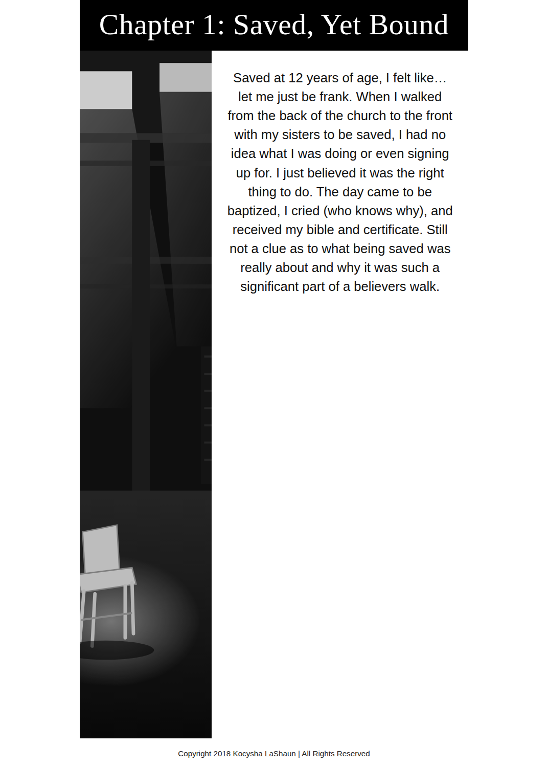Chapter 1: Saved, Yet Bound
Saved at 12 years of age, I felt like… let me just be frank. When I walked from the back of the church to the front with my sisters to be saved, I had no idea what I was doing or even signing up for. I just believed it was the right thing to do. The day came to be baptized, I cried (who knows why), and received my bible and certificate. Still not a clue as to what being saved was really about and why it was such a significant part of a believers walk.
Copyright 2018 Kocysha LaShaun | All Rights Reserved